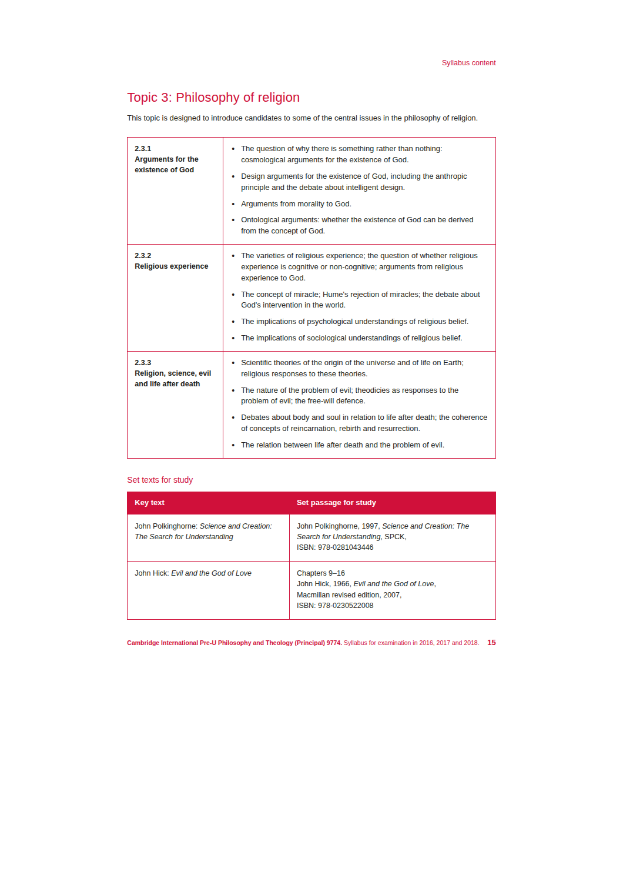Syllabus content
Topic 3: Philosophy of religion
This topic is designed to introduce candidates to some of the central issues in the philosophy of religion.
| 2.3.1 Arguments for the existence of God | The question of why there is something rather than nothing: cosmological arguments for the existence of God. Design arguments for the existence of God, including the anthropic principle and the debate about intelligent design. Arguments from morality to God. Ontological arguments: whether the existence of God can be derived from the concept of God. |
| 2.3.2 Religious experience | The varieties of religious experience; the question of whether religious experience is cognitive or non-cognitive; arguments from religious experience to God. The concept of miracle; Hume's rejection of miracles; the debate about God's intervention in the world. The implications of psychological understandings of religious belief. The implications of sociological understandings of religious belief. |
| 2.3.3 Religion, science, evil and life after death | Scientific theories of the origin of the universe and of life on Earth; religious responses to these theories. The nature of the problem of evil; theodicies as responses to the problem of evil; the free-will defence. Debates about body and soul in relation to life after death; the coherence of concepts of reincarnation, rebirth and resurrection. The relation between life after death and the problem of evil. |
Set texts for study
| Key text | Set passage for study |
| --- | --- |
| John Polkinghorne: Science and Creation: The Search for Understanding | John Polkinghorne, 1997, Science and Creation: The Search for Understanding , SPCK, ISBN: 978-0281043446 |
| John Hick: Evil and the God of Love | Chapters 9–16 John Hick, 1966, Evil and the God of Love , Macmillan revised edition, 2007, ISBN: 978-0230522008 |
Cambridge International Pre-U Philosophy and Theology (Principal) 9774. Syllabus for examination in 2016, 2017 and 2018.
15